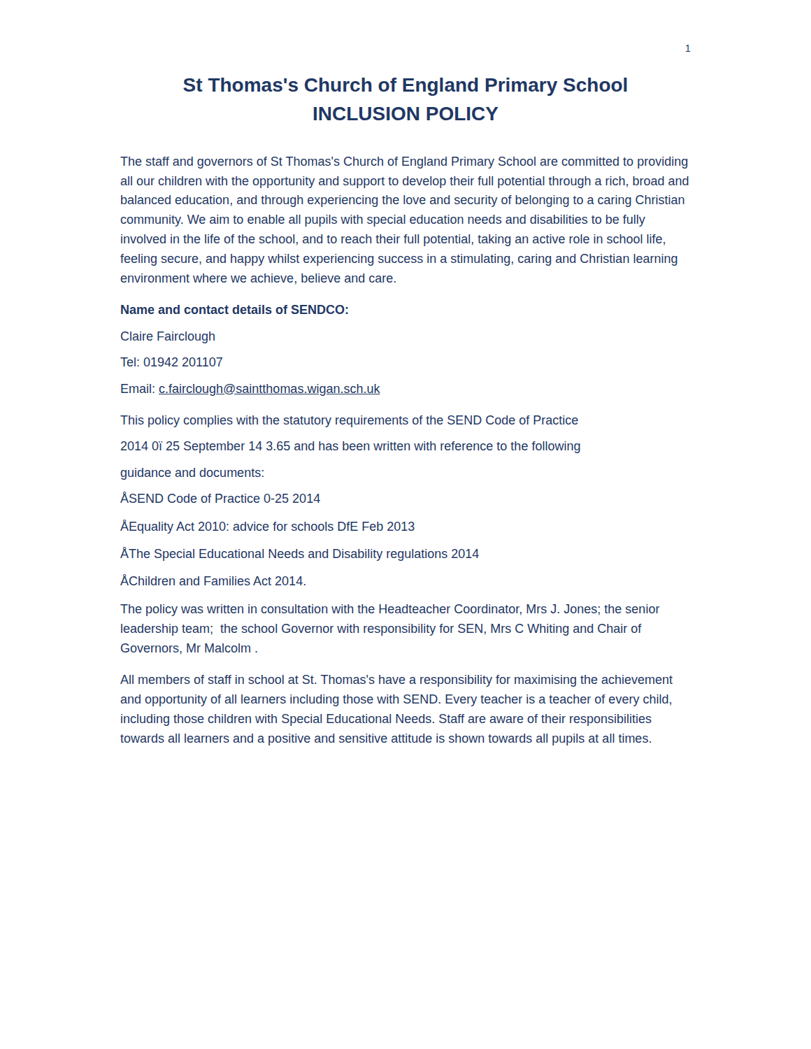1
St Thomas's Church of England Primary School
INCLUSION POLICY
The staff and governors of St Thomas's Church of England Primary School are committed to providing all our children with the opportunity and support to develop their full potential through a rich, broad and balanced education, and through experiencing the love and security of belonging to a caring Christian community. We aim to enable all pupils with special education needs and disabilities to be fully involved in the life of the school, and to reach their full potential, taking an active role in school life, feeling secure, and happy whilst experiencing success in a stimulating, caring and Christian learning environment where we achieve, believe and care.
Name and contact details of SENDCO:
Claire Fairclough
Tel: 01942 201107
Email: c.fairclough@saintthomas.wigan.sch.uk
This policy complies with the statutory requirements of the SEND Code of Practice
2014 0ï 25 September 14 3.65 and has been written with reference to the following
guidance and documents:
ÅSEND Code of Practice 0-25 2014
ÅEquality Act 2010: advice for schools DfE Feb 2013
ÅThe Special Educational Needs and Disability regulations 2014
ÅChildren and Families Act 2014.
The policy was written in consultation with the Headteacher Coordinator, Mrs J. Jones; the senior leadership team; the school Governor with responsibility for SEN, Mrs C Whiting and Chair of Governors, Mr Malcolm .
All members of staff in school at St. Thomas's have a responsibility for maximising the achievement and opportunity of all learners including those with SEND. Every teacher is a teacher of every child, including those children with Special Educational Needs. Staff are aware of their responsibilities towards all learners and a positive and sensitive attitude is shown towards all pupils at all times.